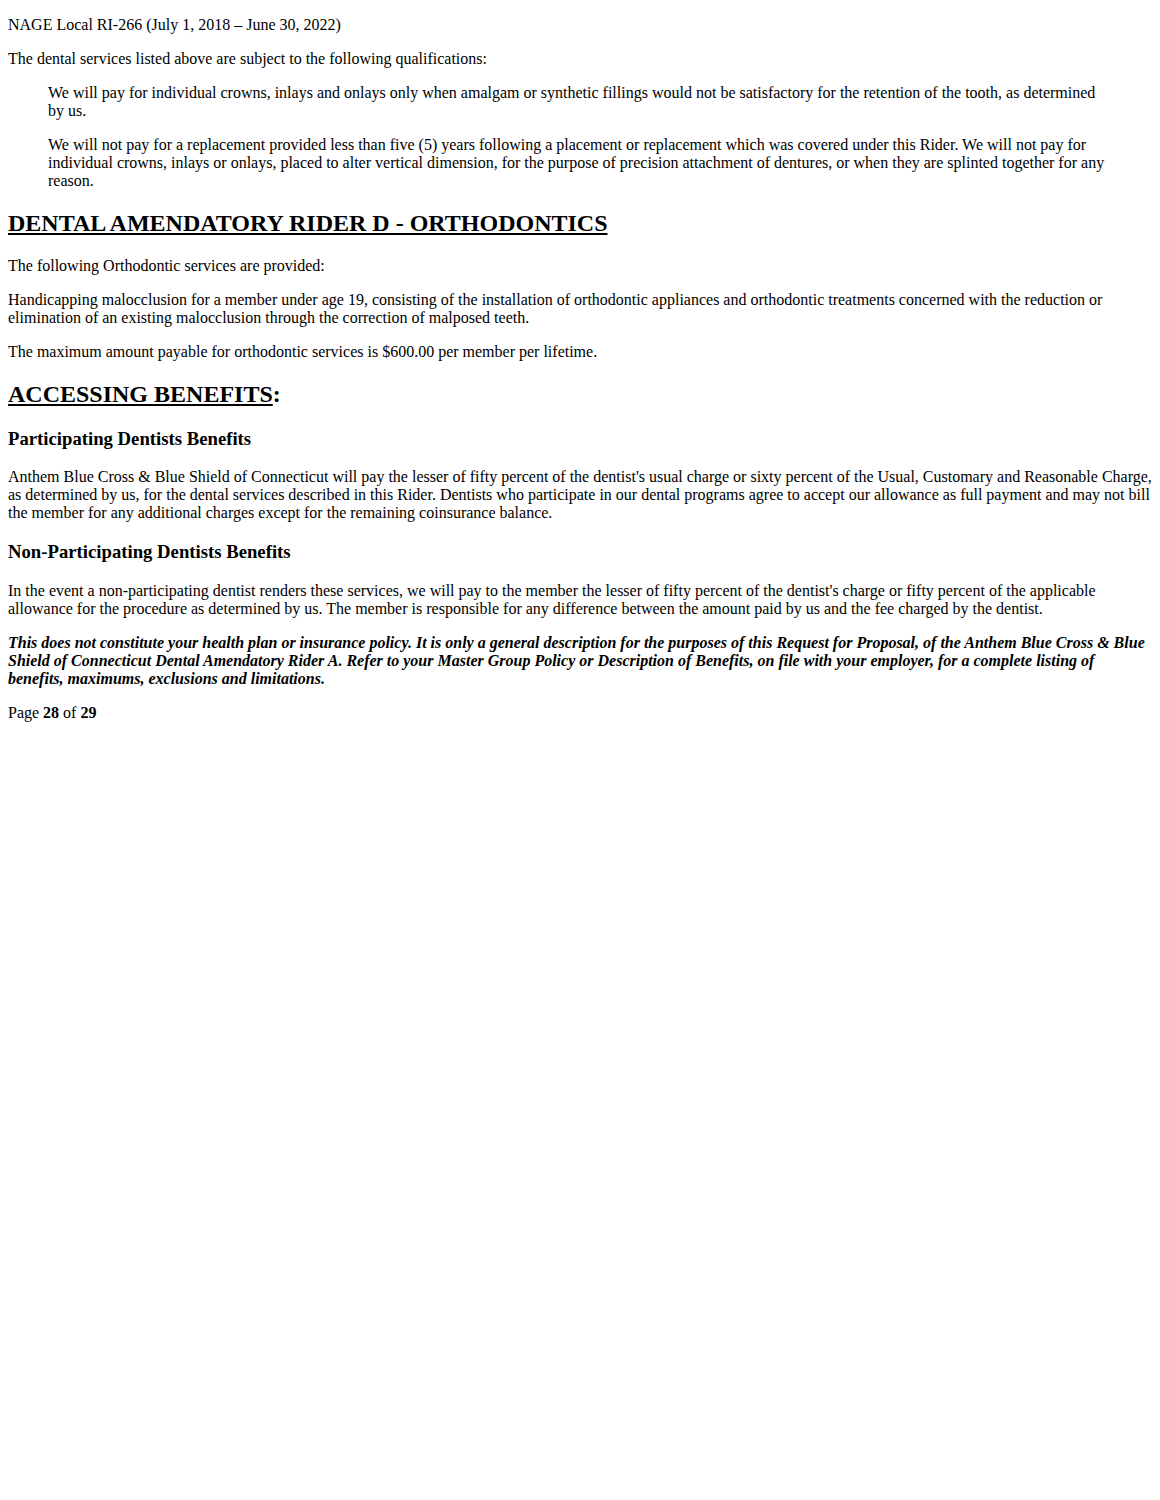NAGE Local RI-266 (July 1, 2018 – June 30, 2022)
The dental services listed above are subject to the following qualifications:
We will pay for individual crowns, inlays and onlays only when amalgam or synthetic fillings would not be satisfactory for the retention of the tooth, as determined by us.
We will not pay for a replacement provided less than five (5) years following a placement or replacement which was covered under this Rider. We will not pay for individual crowns, inlays or onlays, placed to alter vertical dimension, for the purpose of precision attachment of dentures, or when they are splinted together for any reason.
DENTAL AMENDATORY RIDER D - ORTHODONTICS
The following Orthodontic services are provided:
Handicapping malocclusion for a member under age 19, consisting of the installation of orthodontic appliances and orthodontic treatments concerned with the reduction or elimination of an existing malocclusion through the correction of malposed teeth.
The maximum amount payable for orthodontic services is $600.00 per member per lifetime.
ACCESSING BENEFITS:
Participating Dentists Benefits
Anthem Blue Cross & Blue Shield of Connecticut will pay the lesser of fifty percent of the dentist's usual charge or sixty percent of the Usual, Customary and Reasonable Charge, as determined by us, for the dental services described in this Rider. Dentists who participate in our dental programs agree to accept our allowance as full payment and may not bill the member for any additional charges except for the remaining coinsurance balance.
Non-Participating Dentists Benefits
In the event a non-participating dentist renders these services, we will pay to the member the lesser of fifty percent of the dentist's charge or fifty percent of the applicable allowance for the procedure as determined by us. The member is responsible for any difference between the amount paid by us and the fee charged by the dentist.
This does not constitute your health plan or insurance policy. It is only a general description for the purposes of this Request for Proposal, of the Anthem Blue Cross & Blue Shield of Connecticut Dental Amendatory Rider A. Refer to your Master Group Policy or Description of Benefits, on file with your employer, for a complete listing of benefits, maximums, exclusions and limitations.
Page 28 of 29